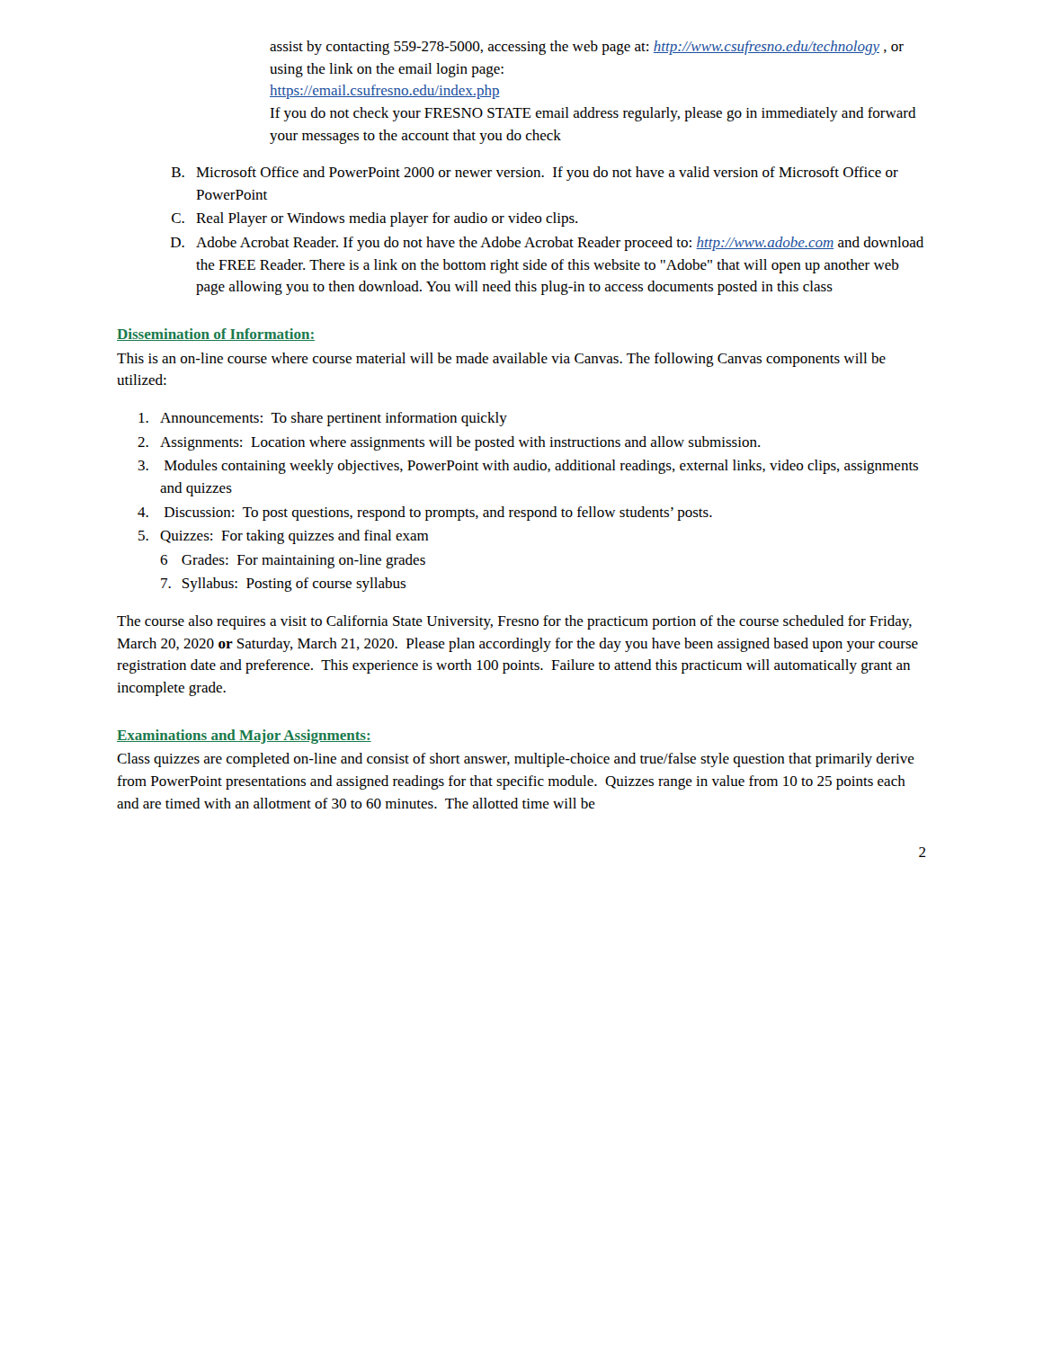assist by contacting 559-278-5000, accessing the web page at: http://www.csufresno.edu/technology , or using the link on the email login page:
https://email.csufresno.edu/index.php
If you do not check your FRESNO STATE email address regularly, please go in immediately and forward your messages to the account that you do check
Microsoft Office and PowerPoint 2000 or newer version. If you do not have a valid version of Microsoft Office or PowerPoint
Real Player or Windows media player for audio or video clips.
Adobe Acrobat Reader. If you do not have the Adobe Acrobat Reader proceed to: http://www.adobe.com and download the FREE Reader. There is a link on the bottom right side of this website to "Adobe" that will open up another web page allowing you to then download. You will need this plug-in to access documents posted in this class
Dissemination of Information:
This is an on-line course where course material will be made available via Canvas. The following Canvas components will be utilized:
Announcements: To share pertinent information quickly
Assignments: Location where assignments will be posted with instructions and allow submission.
Modules containing weekly objectives, PowerPoint with audio, additional readings, external links, video clips, assignments and quizzes
Discussion: To post questions, respond to prompts, and respond to fellow students’ posts.
Quizzes: For taking quizzes and final exam
6 Grades: For maintaining on-line grades
7. Syllabus: Posting of course syllabus
The course also requires a visit to California State University, Fresno for the practicum portion of the course scheduled for Friday, March 20, 2020 or Saturday, March 21, 2020. Please plan accordingly for the day you have been assigned based upon your course registration date and preference. This experience is worth 100 points. Failure to attend this practicum will automatically grant an incomplete grade.
Examinations and Major Assignments:
Class quizzes are completed on-line and consist of short answer, multiple-choice and true/false style question that primarily derive from PowerPoint presentations and assigned readings for that specific module. Quizzes range in value from 10 to 25 points each and are timed with an allotment of 30 to 60 minutes. The allotted time will be
2